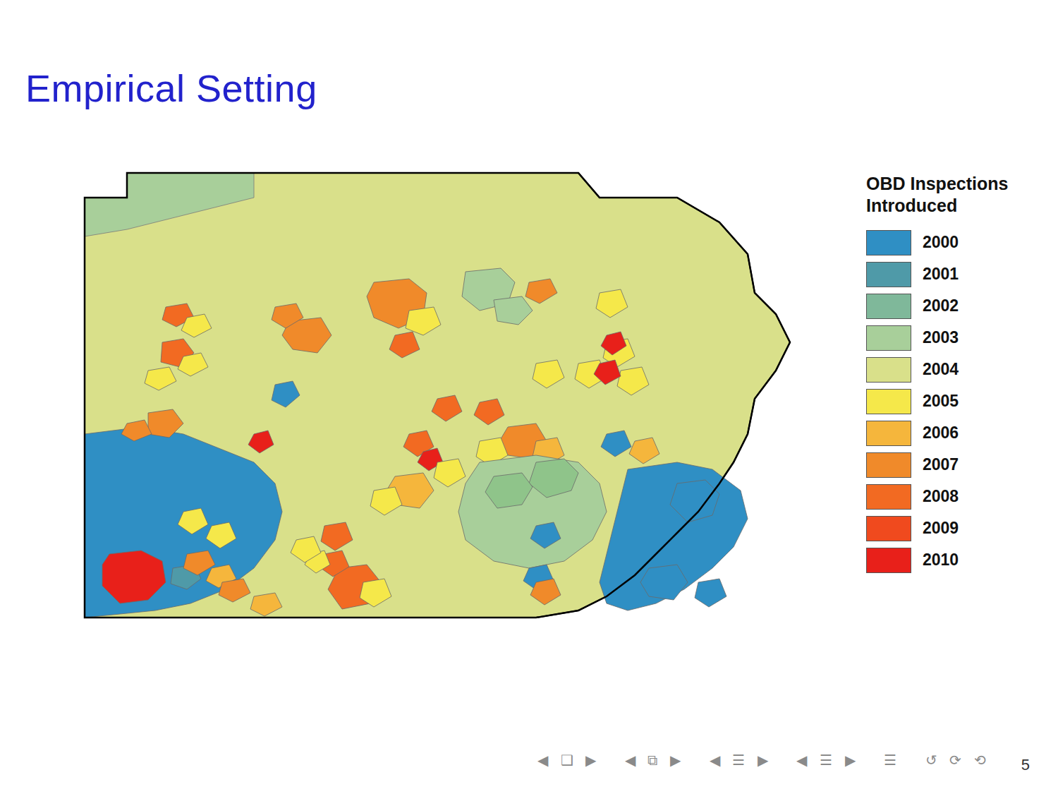Empirical Setting
OBD Inspections
Introduced
2000
2001
2002
2003
2004
2005
2006
2007
2008
2009
2010
◀ ❑ ▶ ◀ ⧉ ▶ ◀ ☰ ▶ ◀ ☰ ▶ ☰ ↺ ⟳ ⟲
5